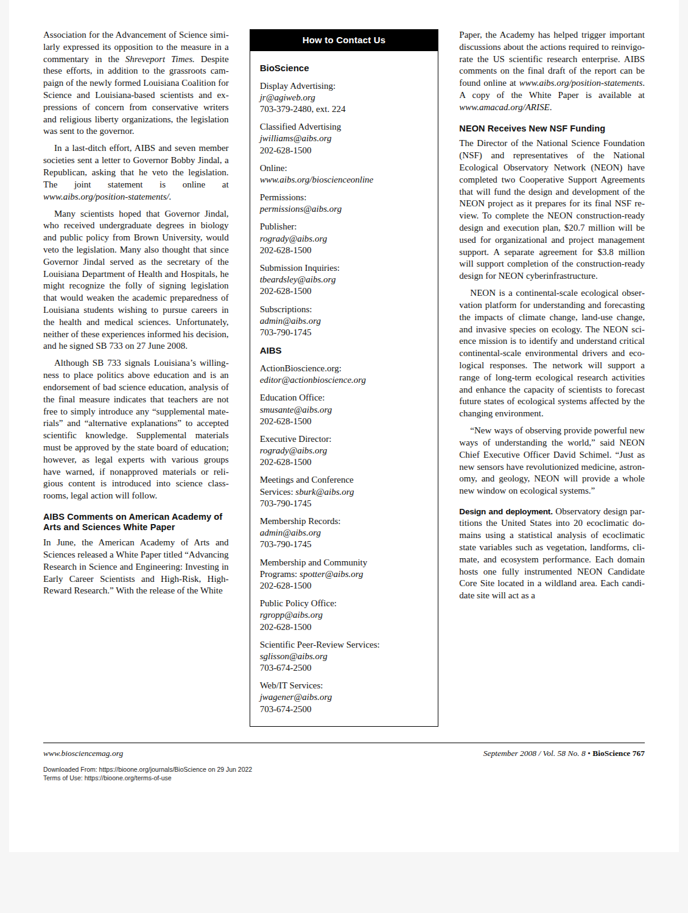Association for the Advancement of Science similarly expressed its opposition to the measure in a commentary in the Shreveport Times. Despite these efforts, in addition to the grassroots campaign of the newly formed Louisiana Coalition for Science and Louisiana-based scientists and expressions of concern from conservative writers and religious liberty organizations, the legislation was sent to the governor.
In a last-ditch effort, AIBS and seven member societies sent a letter to Governor Bobby Jindal, a Republican, asking that he veto the legislation. The joint statement is online at www.aibs.org/position-statements/.
Many scientists hoped that Governor Jindal, who received undergraduate degrees in biology and public policy from Brown University, would veto the legislation. Many also thought that since Governor Jindal served as the secretary of the Louisiana Department of Health and Hospitals, he might recognize the folly of signing legislation that would weaken the academic preparedness of Louisiana students wishing to pursue careers in the health and medical sciences. Unfortunately, neither of these experiences informed his decision, and he signed SB 733 on 27 June 2008.
Although SB 733 signals Louisiana’s willingness to place politics above education and is an endorsement of bad science education, analysis of the final measure indicates that teachers are not free to simply introduce any “supplemental materials” and “alternative explanations” to accepted scientific knowledge. Supplemental materials must be approved by the state board of education; however, as legal experts with various groups have warned, if nonapproved materials or religious content is introduced into science classrooms, legal action will follow.
AIBS Comments on American Academy of Arts and Sciences White Paper
In June, the American Academy of Arts and Sciences released a White Paper titled “Advancing Research in Science and Engineering: Investing in Early Career Scientists and High-Risk, High-Reward Research.” With the release of the White
How to Contact Us
BioScience
Display Advertising: jr@agiweb.org 703-379-2480, ext. 224
Classified Advertising jwilliams@aibs.org 202-628-1500
Online: www.aibs.org/bioscienceonline
Permissions: permissions@aibs.org
Publisher: rogrady@aibs.org 202-628-1500
Submission Inquiries: tbeardsley@aibs.org 202-628-1500
Subscriptions: admin@aibs.org 703-790-1745
AIBS
ActionBioscience.org: editor@actionbioscience.org
Education Office: smusante@aibs.org 202-628-1500
Executive Director: rogrady@aibs.org 202-628-1500
Meetings and Conference Services: sburk@aibs.org 703-790-1745
Membership Records: admin@aibs.org 703-790-1745
Membership and Community Programs: spotter@aibs.org 202-628-1500
Public Policy Office: rgropp@aibs.org 202-628-1500
Scientific Peer-Review Services: sglisson@aibs.org 703-674-2500
Web/IT Services: jwagener@aibs.org 703-674-2500
Paper, the Academy has helped trigger important discussions about the actions required to reinvigorate the US scientific research enterprise. AIBS comments on the final draft of the report can be found online at www.aibs.org/position-statements. A copy of the White Paper is available at www.amacad.org/ARISE.
NEON Receives New NSF Funding
The Director of the National Science Foundation (NSF) and representatives of the National Ecological Observatory Network (NEON) have completed two Cooperative Support Agreements that will fund the design and development of the NEON project as it prepares for its final NSF review. To complete the NEON construction-ready design and execution plan, $20.7 million will be used for organizational and project management support. A separate agreement for $3.8 million will support completion of the construction-ready design for NEON cyberinfrastructure.
NEON is a continental-scale ecological observation platform for understanding and forecasting the impacts of climate change, land-use change, and invasive species on ecology. The NEON science mission is to identify and understand critical continental-scale environmental drivers and ecological responses. The network will support a range of long-term ecological research activities and enhance the capacity of scientists to forecast future states of ecological systems affected by the changing environment.
“New ways of observing provide powerful new ways of understanding the world,” said NEON Chief Executive Officer David Schimel. “Just as new sensors have revolutionized medicine, astronomy, and geology, NEON will provide a whole new window on ecological systems.”
Design and deployment. Observatory design partitions the United States into 20 ecoclimatic domains using a statistical analysis of ecoclimatic state variables such as vegetation, landforms, climate, and ecosystem performance. Each domain hosts one fully instrumented NEON Candidate Core Site located in a wildland area. Each candidate site will act as a
www.biosciencemag.org
September 2008 / Vol. 58 No. 8 • BioScience 767
Downloaded From: https://bioone.org/journals/BioScience on 29 Jun 2022
Terms of Use: https://bioone.org/terms-of-use